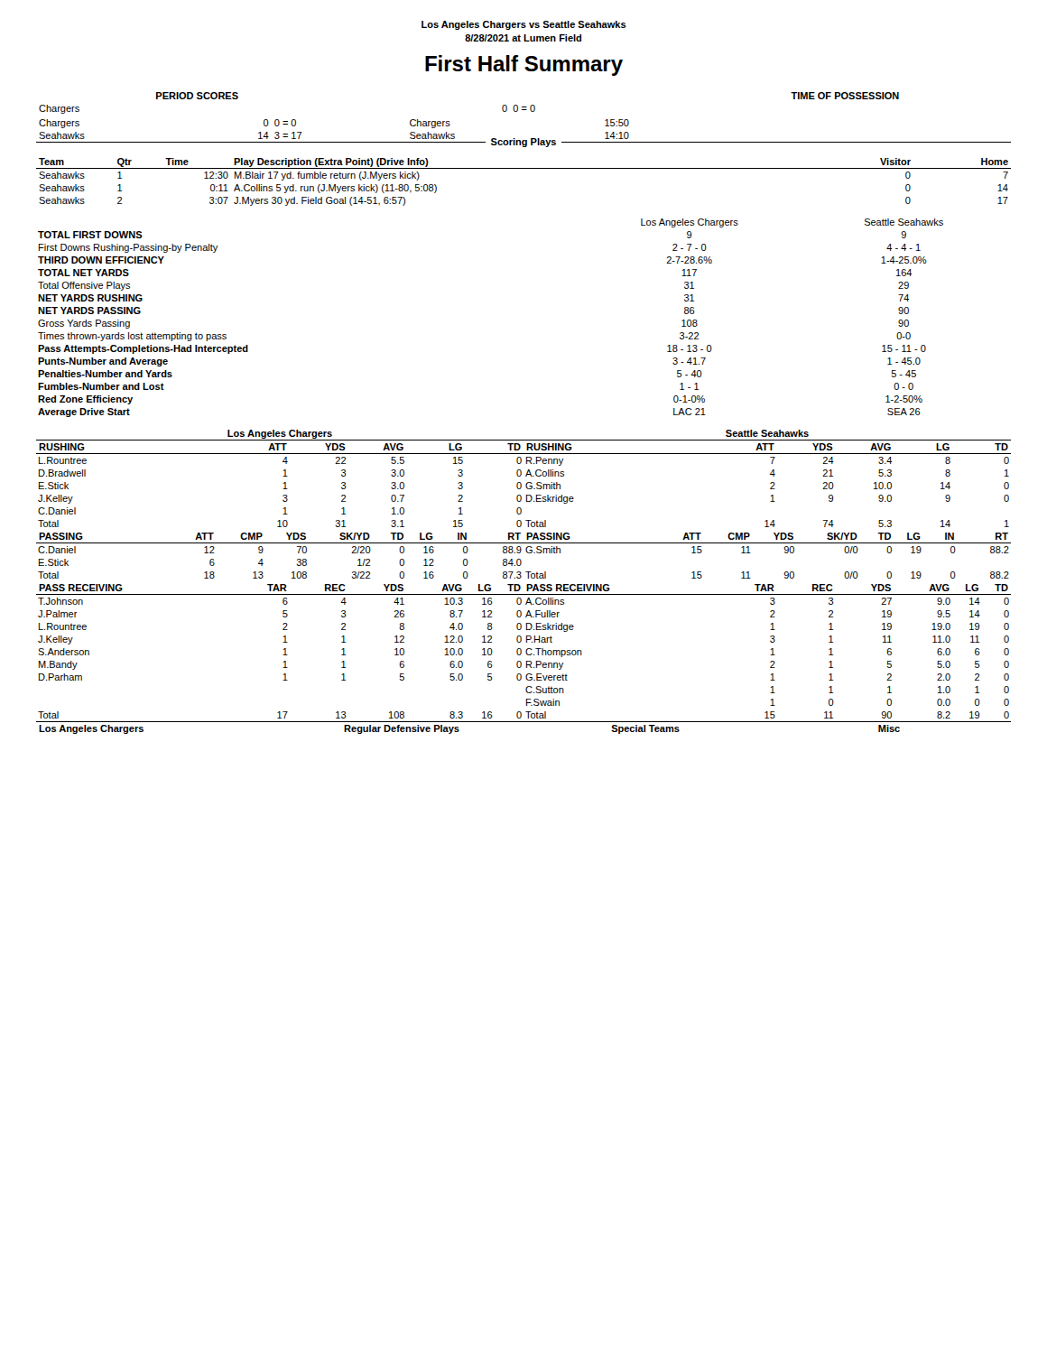Los Angeles Chargers vs Seattle Seahawks
8/28/2021 at Lumen Field
First Half Summary
| PERIOD SCORES | | TIME OF POSSESSION |
| Chargers | 0 0 = 0 | |
| Chargers | 0 0 = 0 | Chargers | 15:50 |
| Seahawks | 14 3 = 17 | Seahawks | 14:10 |
Scoring Plays
| Team | Qtr | Time | Play Description (Extra Point) (Drive Info) | Visitor | Home |
| --- | --- | --- | --- | --- | --- |
| Seahawks | 1 | 12:30 | M.Blair 17 yd. fumble return (J.Myers kick) | 0 | 7 |
| Seahawks | 1 | 0:11 | A.Collins 5 yd. run (J.Myers kick) (11-80, 5:08) | 0 | 14 |
| Seahawks | 2 | 3:07 | J.Myers 30 yd. Field Goal (14-51, 6:57) | 0 | 17 |
| | Los Angeles Chargers | Seattle Seahawks |
| TOTAL FIRST DOWNS | 9 | 9 |
| First Downs Rushing-Passing-by Penalty | 2 - 7 - 0 | 4 - 4 - 1 |
| THIRD DOWN EFFICIENCY | 2-7-28.6% | 1-4-25.0% |
| TOTAL NET YARDS | 117 | 164 |
| Total Offensive Plays | 31 | 29 |
| NET YARDS RUSHING | 31 | 74 |
| NET YARDS PASSING | 86 | 90 |
| Gross Yards Passing | 108 | 90 |
| Times thrown-yards lost attempting to pass | 3-22 | 0-0 |
| Pass Attempts-Completions-Had Intercepted | 18 - 13 - 0 | 15 - 11 - 0 |
| Punts-Number and Average | 3 - 41.7 | 1 - 45.0 |
| Penalties-Number and Yards | 5 - 40 | 5 - 45 |
| Fumbles-Number and Lost | 1 - 1 | 0 - 0 |
| Red Zone Efficiency | 0-1-0% | 1-2-50% |
| Average Drive Start | LAC 21 | SEA 26 |
| Los Angeles Chargers | Seattle Seahawks |
| / RUSHING / ATT / YDS / AVG / LG / TD / / --- / --- / --- / --- / --- / --- / / L.Rountree / 4 / 22 / 5.5 / 15 / 0 / / D.Bradwell / 1 / 3 / 3.0 / 3 / 0 / / E.Stick / 1 / 3 / 3.0 / 3 / 0 / / J.Kelley / 3 / 2 / 0.7 / 2 / 0 / / C.Daniel / 1 / 1 / 1.0 / 1 / 0 / / Total / 10 / 31 / 3.1 / 15 / 0 / | / RUSHING / ATT / YDS / AVG / LG / TD / / --- / --- / --- / --- / --- / --- / / R.Penny / 7 / 24 / 3.4 / 8 / 0 / / A.Collins / 4 / 21 / 5.3 / 8 / 1 / / G.Smith / 2 / 20 / 10.0 / 14 / 0 / / D.Eskridge / 1 / 9 / 9.0 / 9 / 0 / / Total / 14 / 74 / 5.3 / 14 / 1 / |
| / PASSING / ATT / CMP / YDS / SK/YD / TD / LG / IN / RT / / --- / --- / --- / --- / --- / --- / --- / --- / --- / / C.Daniel / 12 / 9 / 70 / 2/20 / 0 / 16 / 0 / 88.9 / / E.Stick / 6 / 4 / 38 / 1/2 / 0 / 12 / 0 / 84.0 / / Total / 18 / 13 / 108 / 3/22 / 0 / 16 / 0 / 87.3 / | / PASSING / ATT / CMP / YDS / SK/YD / TD / LG / IN / RT / / --- / --- / --- / --- / --- / --- / --- / --- / --- / / G.Smith / 15 / 11 / 90 / 0/0 / 0 / 19 / 0 / 88.2 / / Total / 15 / 11 / 90 / 0/0 / 0 / 19 / 0 / 88.2 / |
| / PASS RECEIVING / TAR / REC / YDS / AVG / LG / TD / / --- / --- / --- / --- / --- / --- / --- / / T.Johnson / 6 / 4 / 41 / 10.3 / 16 / 0 / / J.Palmer / 5 / 3 / 26 / 8.7 / 12 / 0 / / L.Rountree / 2 / 2 / 8 / 4.0 / 8 / 0 / / J.Kelley / 1 / 1 / 12 / 12.0 / 12 / 0 / / S.Anderson / 1 / 1 / 10 / 10.0 / 10 / 0 / / M.Bandy / 1 / 1 / 6 / 6.0 / 6 / 0 / / D.Parham / 1 / 1 / 5 / 5.0 / 5 / 0 / / Total / 17 / 13 / 108 / 8.3 / 16 / 0 / | / PASS RECEIVING / TAR / REC / YDS / AVG / LG / TD / / --- / --- / --- / --- / --- / --- / --- / / A.Collins / 3 / 3 / 27 / 9.0 / 14 / 0 / / A.Fuller / 2 / 2 / 19 / 9.5 / 14 / 0 / / D.Eskridge / 1 / 1 / 19 / 19.0 / 19 / 0 / / P.Hart / 3 / 1 / 11 / 11.0 / 11 / 0 / / C.Thompson / 1 / 1 / 6 / 6.0 / 6 / 0 / / R.Penny / 2 / 1 / 5 / 5.0 / 5 / 0 / / G.Everett / 1 / 1 / 2 / 2.0 / 2 / 0 / / C.Sutton / 1 / 1 / 1 / 1.0 / 1 / 0 / / F.Swain / 1 / 0 / 0 / 0.0 / 0 / 0 / / Total / 15 / 11 / 90 / 8.2 / 19 / 0 / |
| Los Angeles Chargers | Regular Defensive Plays | Special Teams | Misc |